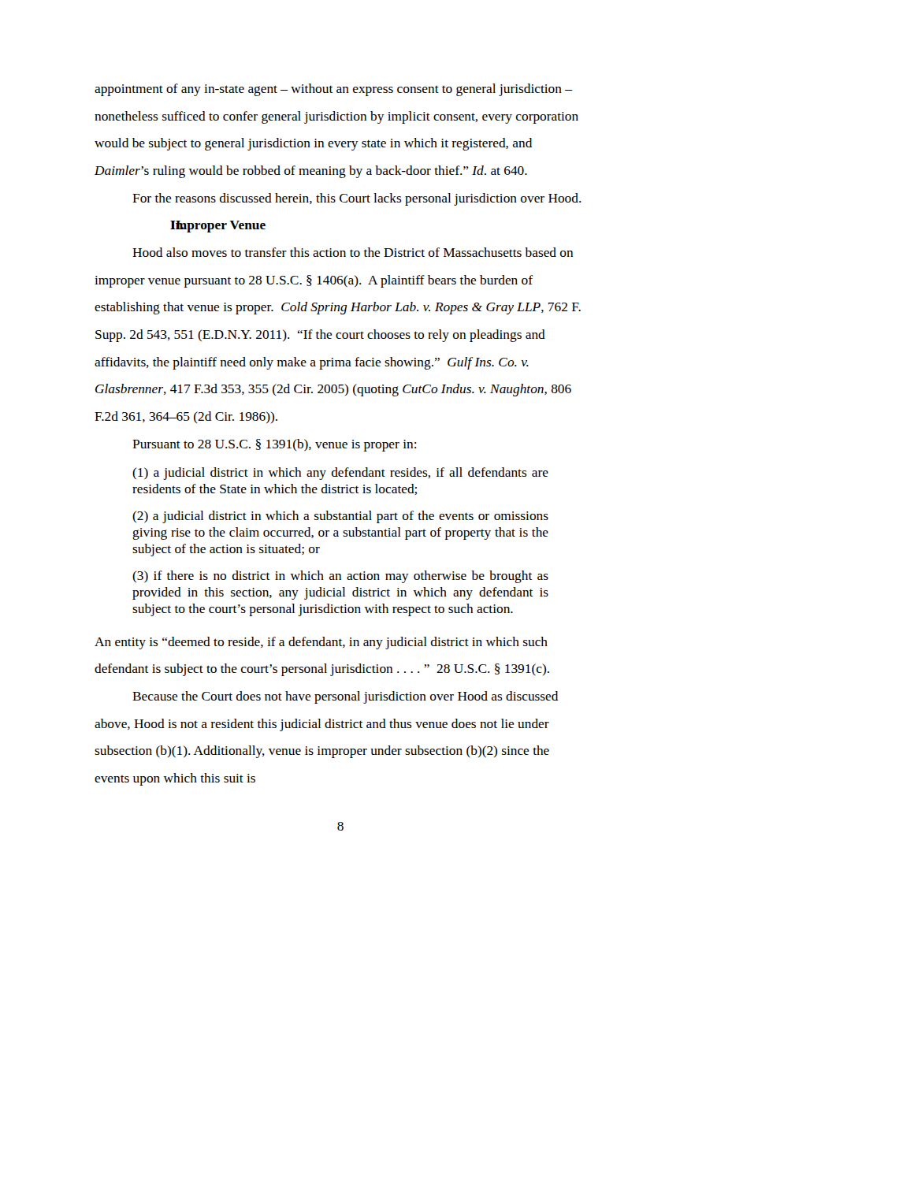appointment of any in-state agent – without an express consent to general jurisdiction – nonetheless sufficed to confer general jurisdiction by implicit consent, every corporation would be subject to general jurisdiction in every state in which it registered, and Daimler’s ruling would be robbed of meaning by a back-door thief.” Id. at 640.
For the reasons discussed herein, this Court lacks personal jurisdiction over Hood.
II. Improper Venue
Hood also moves to transfer this action to the District of Massachusetts based on improper venue pursuant to 28 U.S.C. § 1406(a). A plaintiff bears the burden of establishing that venue is proper. Cold Spring Harbor Lab. v. Ropes & Gray LLP, 762 F. Supp. 2d 543, 551 (E.D.N.Y. 2011). “If the court chooses to rely on pleadings and affidavits, the plaintiff need only make a prima facie showing.” Gulf Ins. Co. v. Glasbrenner, 417 F.3d 353, 355 (2d Cir. 2005) (quoting CutCo Indus. v. Naughton, 806 F.2d 361, 364–65 (2d Cir. 1986)).
Pursuant to 28 U.S.C. § 1391(b), venue is proper in:
(1) a judicial district in which any defendant resides, if all defendants are residents of the State in which the district is located;
(2) a judicial district in which a substantial part of the events or omissions giving rise to the claim occurred, or a substantial part of property that is the subject of the action is situated; or
(3) if there is no district in which an action may otherwise be brought as provided in this section, any judicial district in which any defendant is subject to the court’s personal jurisdiction with respect to such action.
An entity is “deemed to reside, if a defendant, in any judicial district in which such defendant is subject to the court’s personal jurisdiction . . . . ” 28 U.S.C. § 1391(c).
Because the Court does not have personal jurisdiction over Hood as discussed above, Hood is not a resident this judicial district and thus venue does not lie under subsection (b)(1). Additionally, venue is improper under subsection (b)(2) since the events upon which this suit is
8